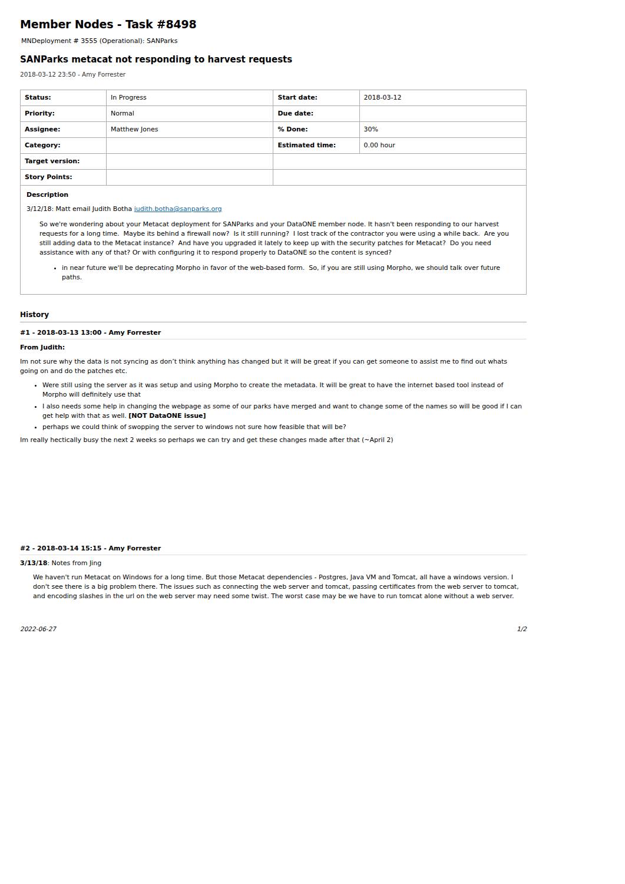Member Nodes - Task #8498
MNDeployment # 3555 (Operational): SANParks
SANParks metacat not responding to harvest requests
2018-03-12 23:50 - Amy Forrester
| Status: | In Progress | Start date: | 2018-03-12 |
| Priority: | Normal | Due date: | |
| Assignee: | Matthew Jones | % Done: | 30% |
| Category: | | Estimated time: | 0.00 hour |
| Target version: | | |
| Story Points: | | |
Description
3/12/18: Matt email Judith Botha judith.botha@sanparks.org
So we're wondering about your Metacat deployment for SANParks and your DataONE member node. It hasn't been responding to our harvest requests for a long time. Maybe its behind a firewall now? Is it still running? I lost track of the contractor you were using a while back. Are you still adding data to the Metacat instance? And have you upgraded it lately to keep up with the security patches for Metacat? Do you need assistance with any of that? Or with configuring it to respond properly to DataONE so the content is synced?
in near future we'll be deprecating Morpho in favor of the web-based form. So, if you are still using Morpho, we should talk over future paths.
History
#1 - 2018-03-13 13:00 - Amy Forrester
From Judith:
Im not sure why the data is not syncing as don’t think anything has changed but it will be great if you can get someone to assist me to find out whats going on and do the patches etc.
Were still using the server as it was setup and using Morpho to create the metadata. It will be great to have the internet based tool instead of Morpho will definitely use that
I also needs some help in changing the webpage as some of our parks have merged and want to change some of the names so will be good if I can get help with that as well. [NOT DataONE issue]
perhaps we could think of swopping the server to windows not sure how feasible that will be?
Im really hectically busy the next 2 weeks so perhaps we can try and get these changes made after that (~April 2)
#2 - 2018-03-14 15:15 - Amy Forrester
3/13/18: Notes from Jing
We haven't run Metacat on Windows for a long time. But those Metacat dependencies - Postgres, Java VM and Tomcat, all have a windows version. I don't see there is a big problem there. The issues such as connecting the web server and tomcat, passing certificates from the web server to tomcat, and encoding slashes in the url on the web server may need some twist. The worst case may be we have to run tomcat alone without a web server.
2022-06-27
1/2